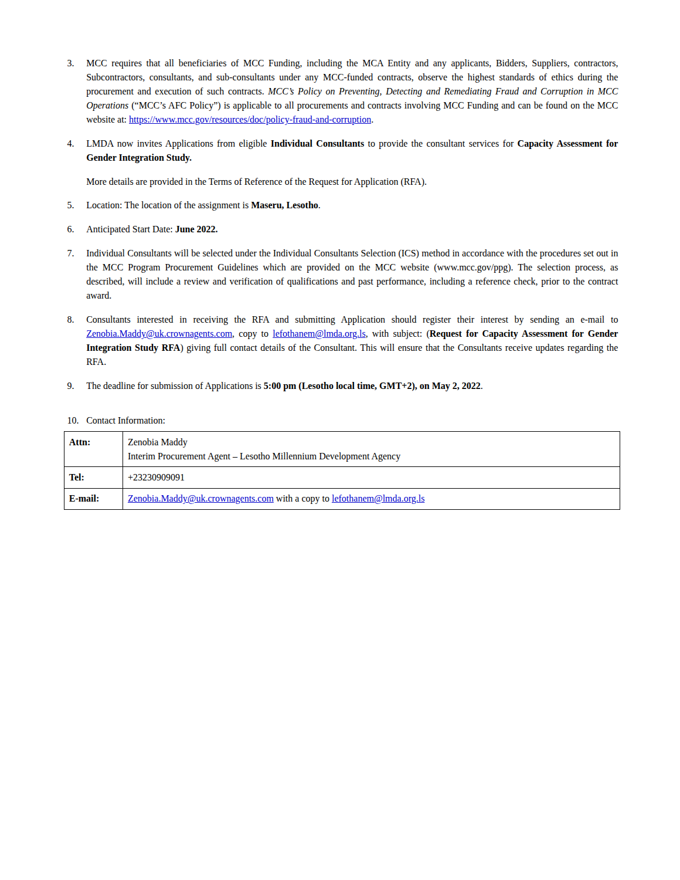MCC requires that all beneficiaries of MCC Funding, including the MCA Entity and any applicants, Bidders, Suppliers, contractors, Subcontractors, consultants, and sub-consultants under any MCC-funded contracts, observe the highest standards of ethics during the procurement and execution of such contracts. MCC’s Policy on Preventing, Detecting and Remediating Fraud and Corruption in MCC Operations (“MCC’s AFC Policy”) is applicable to all procurements and contracts involving MCC Funding and can be found on the MCC website at: https://www.mcc.gov/resources/doc/policy-fraud-and-corruption.
LMDA now invites Applications from eligible Individual Consultants to provide the consultant services for Capacity Assessment for Gender Integration Study.
More details are provided in the Terms of Reference of the Request for Application (RFA).
Location: The location of the assignment is Maseru, Lesotho.
Anticipated Start Date: June 2022.
Individual Consultants will be selected under the Individual Consultants Selection (ICS) method in accordance with the procedures set out in the MCC Program Procurement Guidelines which are provided on the MCC website (www.mcc.gov/ppg). The selection process, as described, will include a review and verification of qualifications and past performance, including a reference check, prior to the contract award.
Consultants interested in receiving the RFA and submitting Application should register their interest by sending an e-mail to Zenobia.Maddy@uk.crownagents.com, copy to lefothanem@lmda.org.ls, with subject: (Request for Capacity Assessment for Gender Integration Study RFA) giving full contact details of the Consultant. This will ensure that the Consultants receive updates regarding the RFA.
The deadline for submission of Applications is 5:00 pm (Lesotho local time, GMT+2), on May 2, 2022.
10. Contact Information:
| Attn: | Zenobia Maddy Interim Procurement Agent – Lesotho Millennium Development Agency |
| Tel: | +23230909091 |
| E-mail: | Zenobia.Maddy@uk.crownagents.com with a copy to lefothanem@lmda.org.ls |